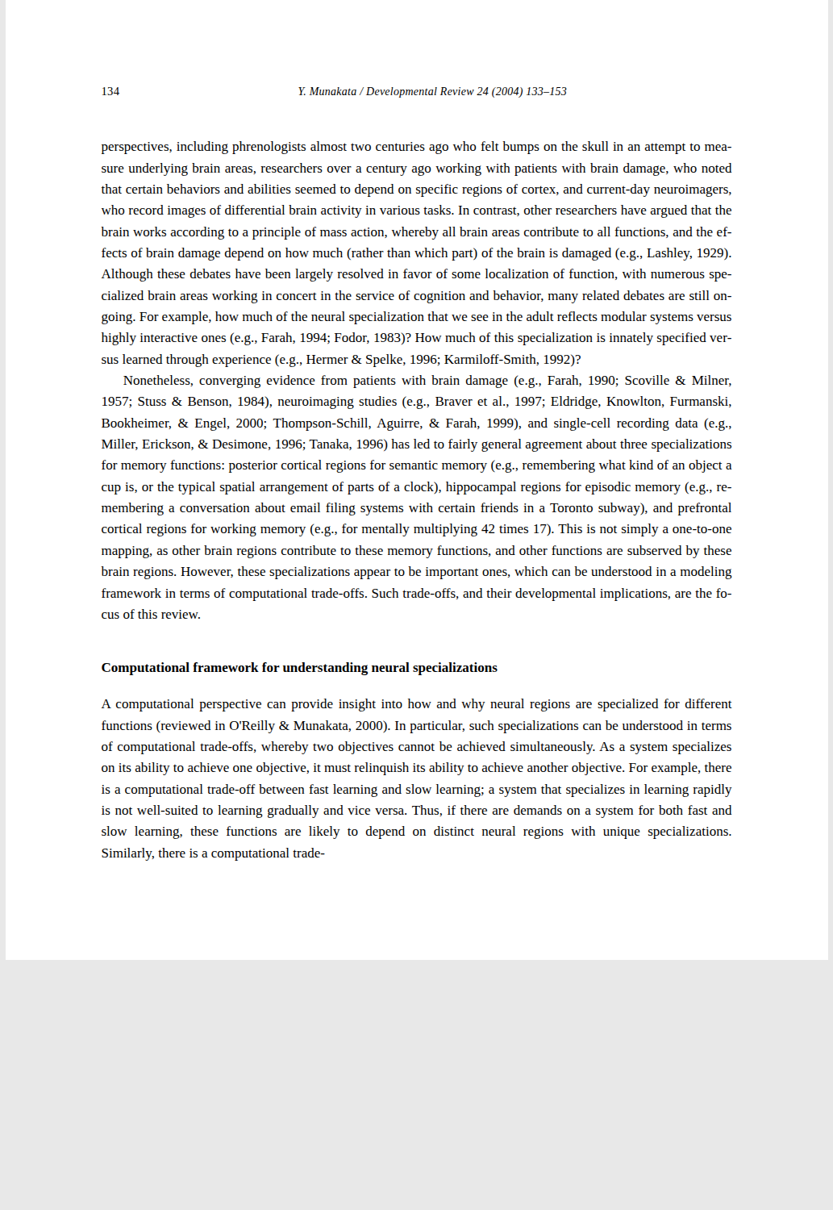134 Y. Munakata / Developmental Review 24 (2004) 133–153
perspectives, including phrenologists almost two centuries ago who felt bumps on the skull in an attempt to measure underlying brain areas, researchers over a century ago working with patients with brain damage, who noted that certain behaviors and abilities seemed to depend on specific regions of cortex, and current-day neuroimagers, who record images of differential brain activity in various tasks. In contrast, other researchers have argued that the brain works according to a principle of mass action, whereby all brain areas contribute to all functions, and the effects of brain damage depend on how much (rather than which part) of the brain is damaged (e.g., Lashley, 1929). Although these debates have been largely resolved in favor of some localization of function, with numerous specialized brain areas working in concert in the service of cognition and behavior, many related debates are still ongoing. For example, how much of the neural specialization that we see in the adult reflects modular systems versus highly interactive ones (e.g., Farah, 1994; Fodor, 1983)? How much of this specialization is innately specified versus learned through experience (e.g., Hermer & Spelke, 1996; Karmiloff-Smith, 1992)?
Nonetheless, converging evidence from patients with brain damage (e.g., Farah, 1990; Scoville & Milner, 1957; Stuss & Benson, 1984), neuroimaging studies (e.g., Braver et al., 1997; Eldridge, Knowlton, Furmanski, Bookheimer, & Engel, 2000; Thompson-Schill, Aguirre, & Farah, 1999), and single-cell recording data (e.g., Miller, Erickson, & Desimone, 1996; Tanaka, 1996) has led to fairly general agreement about three specializations for memory functions: posterior cortical regions for semantic memory (e.g., remembering what kind of an object a cup is, or the typical spatial arrangement of parts of a clock), hippocampal regions for episodic memory (e.g., remembering a conversation about email filing systems with certain friends in a Toronto subway), and prefrontal cortical regions for working memory (e.g., for mentally multiplying 42 times 17). This is not simply a one-to-one mapping, as other brain regions contribute to these memory functions, and other functions are subserved by these brain regions. However, these specializations appear to be important ones, which can be understood in a modeling framework in terms of computational trade-offs. Such trade-offs, and their developmental implications, are the focus of this review.
Computational framework for understanding neural specializations
A computational perspective can provide insight into how and why neural regions are specialized for different functions (reviewed in O'Reilly & Munakata, 2000). In particular, such specializations can be understood in terms of computational trade-offs, whereby two objectives cannot be achieved simultaneously. As a system specializes on its ability to achieve one objective, it must relinquish its ability to achieve another objective. For example, there is a computational trade-off between fast learning and slow learning; a system that specializes in learning rapidly is not well-suited to learning gradually and vice versa. Thus, if there are demands on a system for both fast and slow learning, these functions are likely to depend on distinct neural regions with unique specializations. Similarly, there is a computational trade-